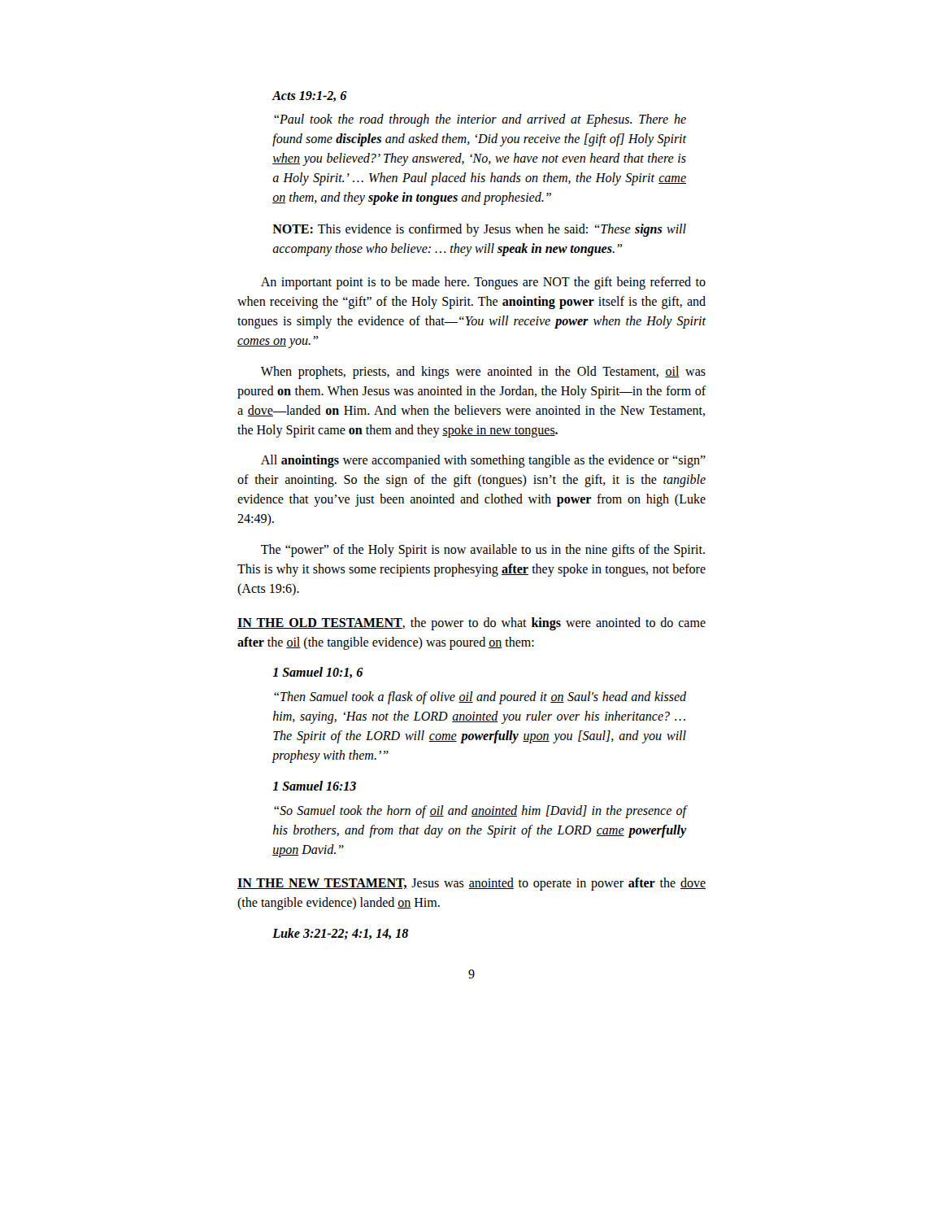Acts 19:1-2, 6
“Paul took the road through the interior and arrived at Ephesus. There he found some disciples and asked them, ‘Did you receive the [gift of] Holy Spirit when you believed?’ They answered, ‘No, we have not even heard that there is a Holy Spirit.’ … When Paul placed his hands on them, the Holy Spirit came on them, and they spoke in tongues and prophesied.”
NOTE: This evidence is confirmed by Jesus when he said: “These signs will accompany those who believe: … they will speak in new tongues.”
An important point is to be made here. Tongues are NOT the gift being referred to when receiving the “gift” of the Holy Spirit. The anointing power itself is the gift, and tongues is simply the evidence of that—“You will receive power when the Holy Spirit comes on you.”
When prophets, priests, and kings were anointed in the Old Testament, oil was poured on them. When Jesus was anointed in the Jordan, the Holy Spirit—in the form of a dove—landed on Him. And when the believers were anointed in the New Testament, the Holy Spirit came on them and they spoke in new tongues.
All anointings were accompanied with something tangible as the evidence or “sign” of their anointing. So the sign of the gift (tongues) isn’t the gift, it is the tangible evidence that you’ve just been anointed and clothed with power from on high (Luke 24:49).
The “power” of the Holy Spirit is now available to us in the nine gifts of the Spirit. This is why it shows some recipients prophesying after they spoke in tongues, not before (Acts 19:6).
IN THE OLD TESTAMENT, the power to do what kings were anointed to do came after the oil (the tangible evidence) was poured on them:
1 Samuel 10:1, 6
“Then Samuel took a flask of olive oil and poured it on Saul's head and kissed him, saying, ‘Has not the LORD anointed you ruler over his inheritance? … The Spirit of the LORD will come powerfully upon you [Saul], and you will prophesy with them.’”
1 Samuel 16:13
“So Samuel took the horn of oil and anointed him [David] in the presence of his brothers, and from that day on the Spirit of the LORD came powerfully upon David.”
IN THE NEW TESTAMENT, Jesus was anointed to operate in power after the dove (the tangible evidence) landed on Him.
Luke 3:21-22; 4:1, 14, 18
9